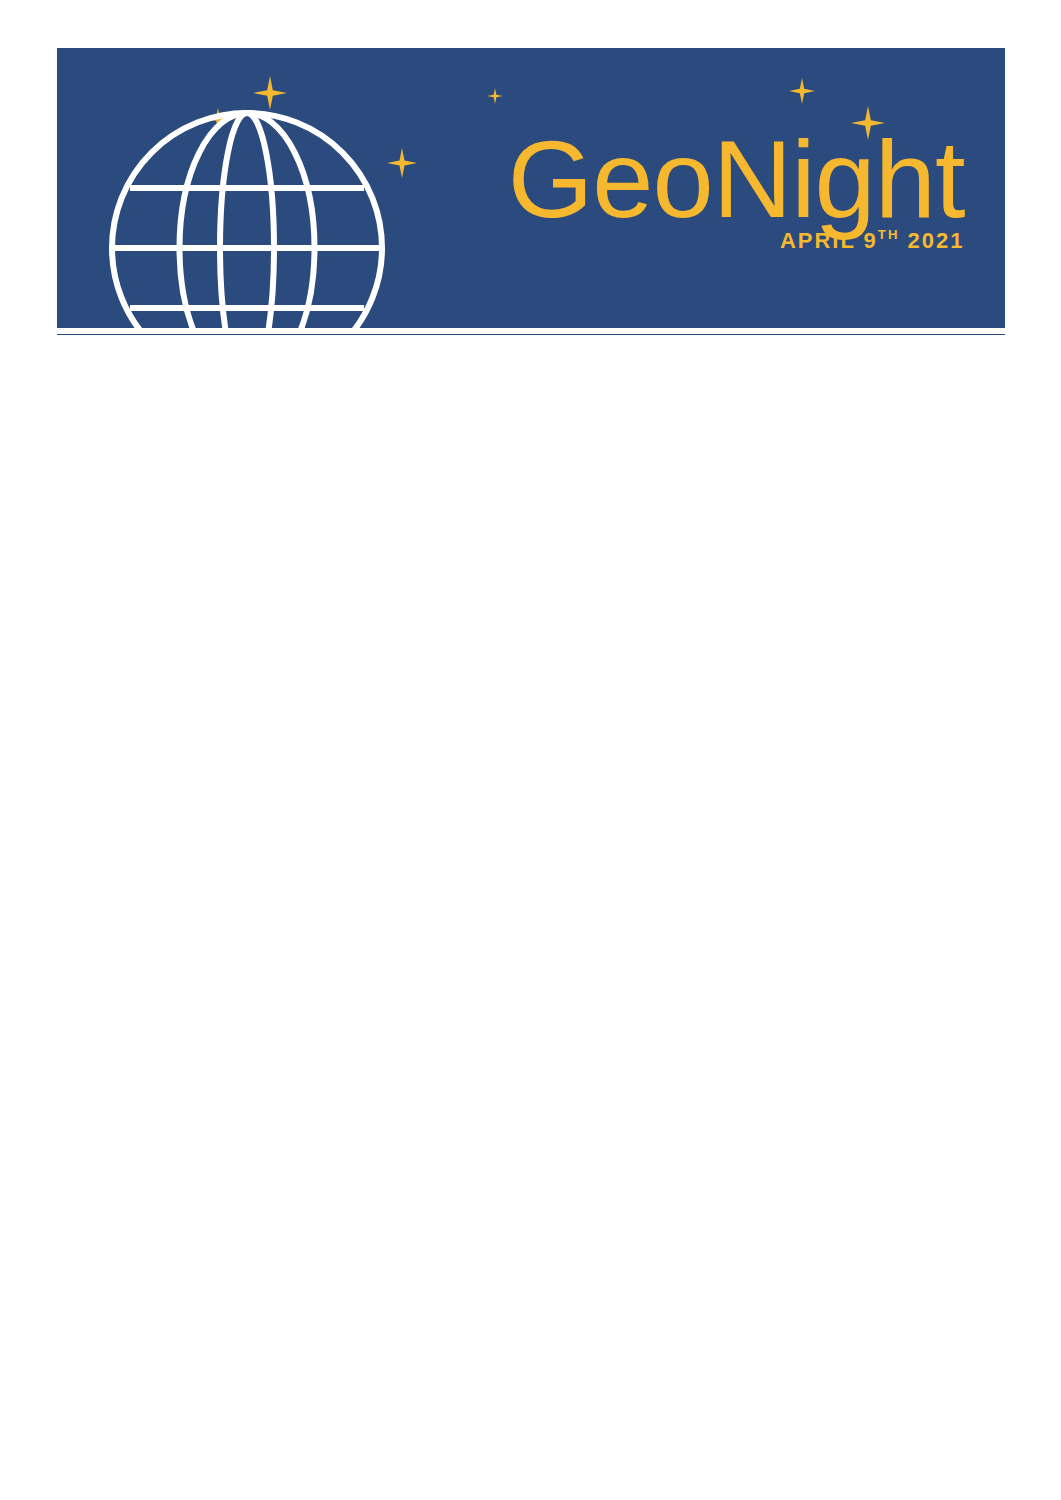GeoNight APRIL 9TH 2021